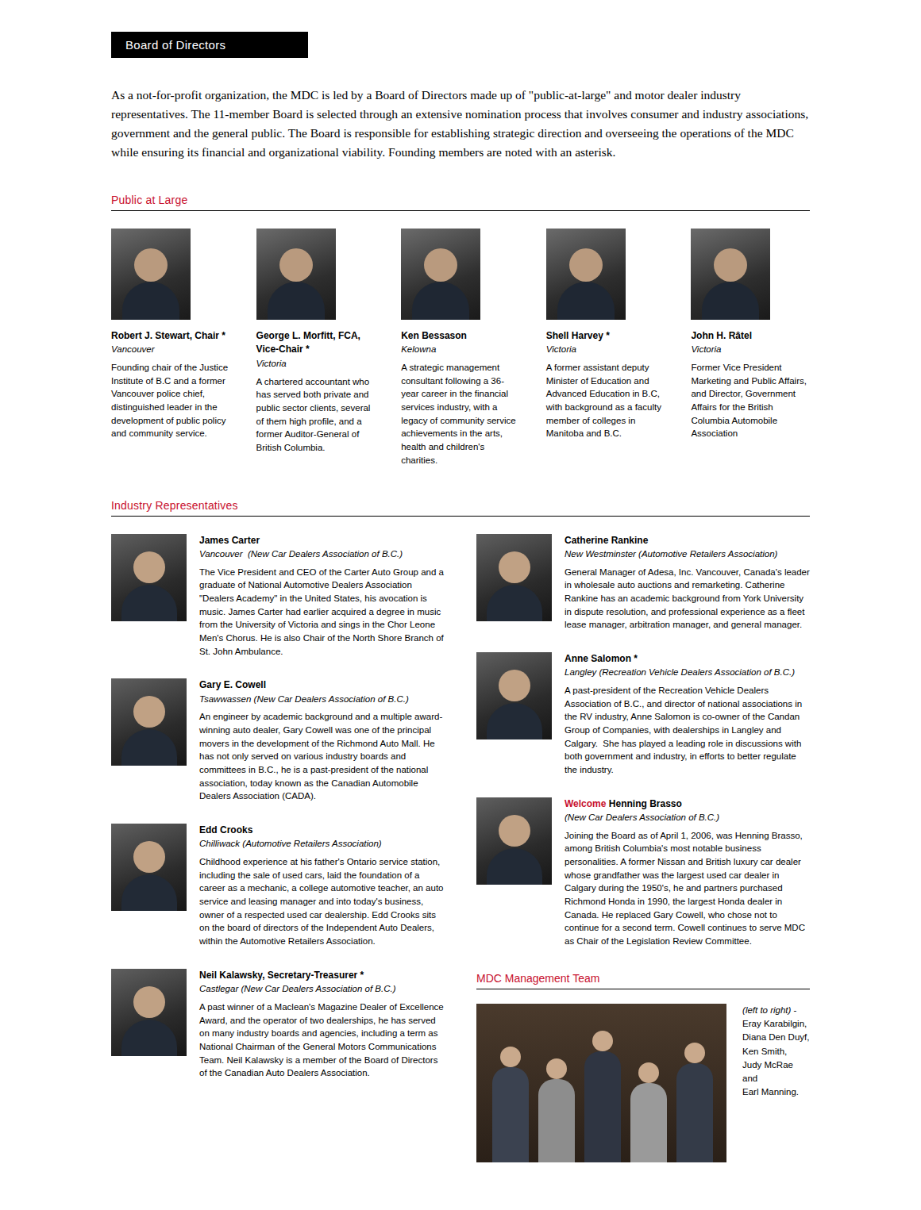Board of Directors
As a not-for-profit organization, the MDC is led by a Board of Directors made up of "public-at-large" and motor dealer industry representatives. The 11-member Board is selected through an extensive nomination process that involves consumer and industry associations, government and the general public. The Board is responsible for establishing strategic direction and overseeing the operations of the MDC while ensuring its financial and organizational viability. Founding members are noted with an asterisk.
Public at Large
Robert J. Stewart, Chair *
Vancouver
Founding chair of the Justice Institute of B.C and a former Vancouver police chief, distinguished leader in the development of public policy and community service.
George L. Morfitt, FCA, Vice-Chair *
Victoria
A chartered accountant who has served both private and public sector clients, several of them high profile, and a former Auditor-General of British Columbia.
Ken Bessason
Kelowna
A strategic management consultant following a 36-year career in the financial services industry, with a legacy of community service achievements in the arts, health and children's charities.
Shell Harvey *
Victoria
A former assistant deputy Minister of Education and Advanced Education in B.C, with background as a faculty member of colleges in Manitoba and B.C.
John H. Râtel
Victoria
Former Vice President Marketing and Public Affairs, and Director, Government Affairs for the British Columbia Automobile Association
Industry Representatives
James Carter
Vancouver (New Car Dealers Association of B.C.)
The Vice President and CEO of the Carter Auto Group and a graduate of National Automotive Dealers Association "Dealers Academy" in the United States, his avocation is music. James Carter had earlier acquired a degree in music from the University of Victoria and sings in the Chor Leone Men's Chorus. He is also Chair of the North Shore Branch of St. John Ambulance.
Gary E. Cowell
Tsawwassen (New Car Dealers Association of B.C.)
An engineer by academic background and a multiple award-winning auto dealer, Gary Cowell was one of the principal movers in the development of the Richmond Auto Mall. He has not only served on various industry boards and committees in B.C., he is a past-president of the national association, today known as the Canadian Automobile Dealers Association (CADA).
Edd Crooks
Chilliwack (Automotive Retailers Association)
Childhood experience at his father's Ontario service station, including the sale of used cars, laid the foundation of a career as a mechanic, a college automotive teacher, an auto service and leasing manager and into today's business, owner of a respected used car dealership. Edd Crooks sits on the board of directors of the Independent Auto Dealers, within the Automotive Retailers Association.
Neil Kalawsky, Secretary-Treasurer *
Castlegar (New Car Dealers Association of B.C.)
A past winner of a Maclean's Magazine Dealer of Excellence Award, and the operator of two dealerships, he has served on many industry boards and agencies, including a term as National Chairman of the General Motors Communications Team. Neil Kalawsky is a member of the Board of Directors of the Canadian Auto Dealers Association.
Catherine Rankine
New Westminster (Automotive Retailers Association)
General Manager of Adesa, Inc. Vancouver, Canada's leader in wholesale auto auctions and remarketing. Catherine Rankine has an academic background from York University in dispute resolution, and professional experience as a fleet lease manager, arbitration manager, and general manager.
Anne Salomon *
Langley (Recreation Vehicle Dealers Association of B.C.)
A past-president of the Recreation Vehicle Dealers Association of B.C., and director of national associations in the RV industry, Anne Salomon is co-owner of the Candan Group of Companies, with dealerships in Langley and Calgary. She has played a leading role in discussions with both government and industry, in efforts to better regulate the industry.
Welcome Henning Brasso
(New Car Dealers Association of B.C.)
Joining the Board as of April 1, 2006, was Henning Brasso, among British Columbia's most notable business personalities. A former Nissan and British luxury car dealer whose grandfather was the largest used car dealer in Calgary during the 1950's, he and partners purchased Richmond Honda in 1990, the largest Honda dealer in Canada. He replaced Gary Cowell, who chose not to continue for a second term. Cowell continues to serve MDC as Chair of the Legislation Review Committee.
MDC Management Team
(left to right) -
Eray Karabilgin,
Diana Den Duyf,
Ken Smith,
Judy McRae and
Earl Manning.